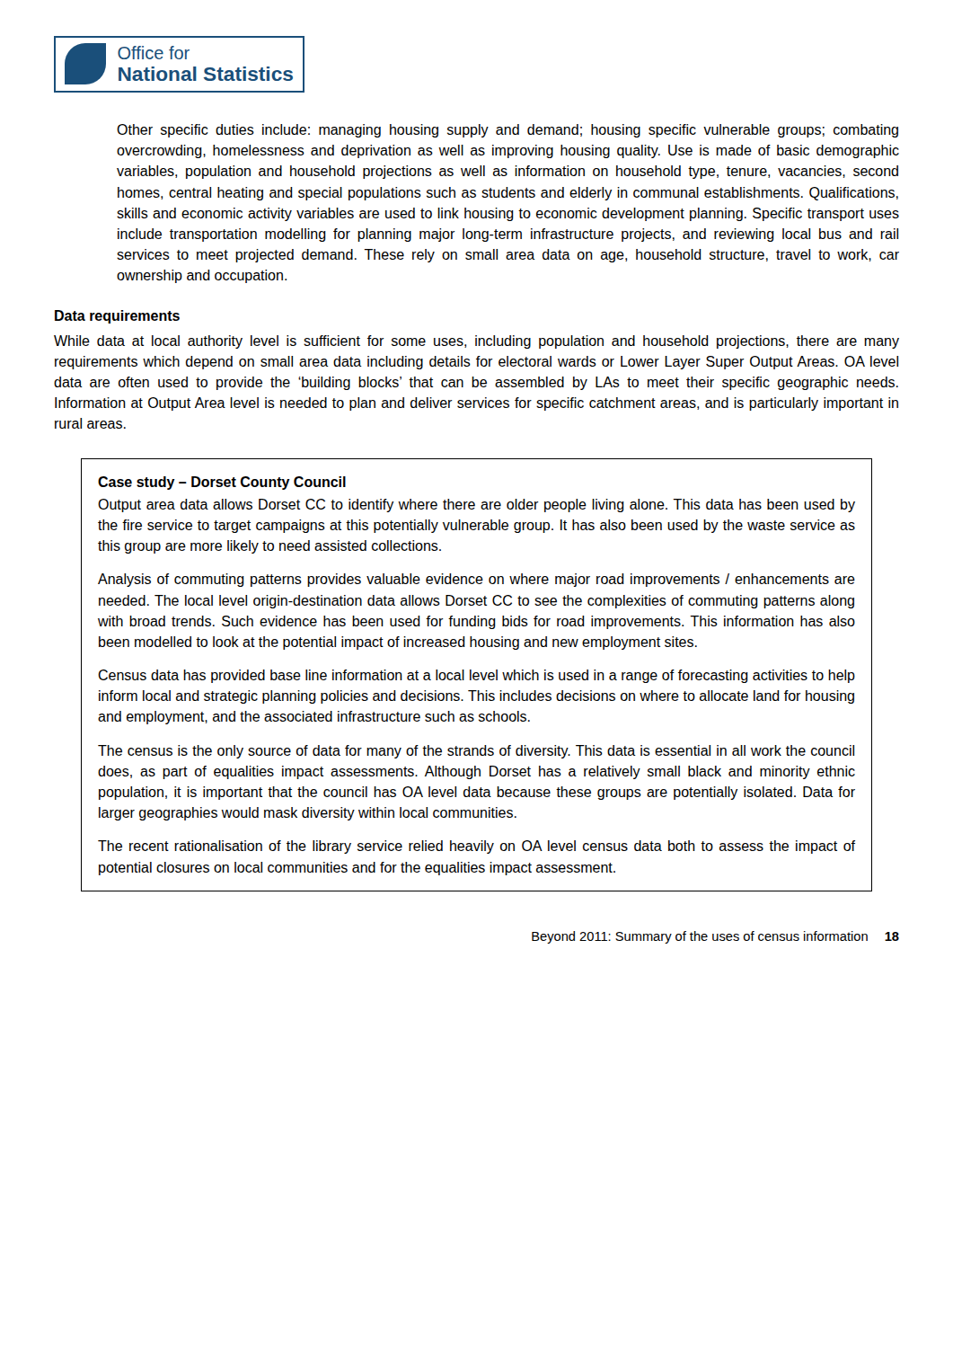Office for
National Statistics
Other specific duties include: managing housing supply and demand; housing specific vulnerable groups; combating overcrowding, homelessness and deprivation as well as improving housing quality. Use is made of basic demographic variables, population and household projections as well as information on household type, tenure, vacancies, second homes, central heating and special populations such as students and elderly in communal establishments. Qualifications, skills and economic activity variables are used to link housing to economic development planning. Specific transport uses include transportation modelling for planning major long-term infrastructure projects, and reviewing local bus and rail services to meet projected demand. These rely on small area data on age, household structure, travel to work, car ownership and occupation.
Data requirements
While data at local authority level is sufficient for some uses, including population and household projections, there are many requirements which depend on small area data including details for electoral wards or Lower Layer Super Output Areas. OA level data are often used to provide the ‘building blocks’ that can be assembled by LAs to meet their specific geographic needs. Information at Output Area level is needed to plan and deliver services for specific catchment areas, and is particularly important in rural areas.
Case study – Dorset County Council
Output area data allows Dorset CC to identify where there are older people living alone. This data has been used by the fire service to target campaigns at this potentially vulnerable group. It has also been used by the waste service as this group are more likely to need assisted collections.
Analysis of commuting patterns provides valuable evidence on where major road improvements / enhancements are needed. The local level origin-destination data allows Dorset CC to see the complexities of commuting patterns along with broad trends. Such evidence has been used for funding bids for road improvements. This information has also been modelled to look at the potential impact of increased housing and new employment sites.
Census data has provided base line information at a local level which is used in a range of forecasting activities to help inform local and strategic planning policies and decisions. This includes decisions on where to allocate land for housing and employment, and the associated infrastructure such as schools.
The census is the only source of data for many of the strands of diversity. This data is essential in all work the council does, as part of equalities impact assessments. Although Dorset has a relatively small black and minority ethnic population, it is important that the council has OA level data because these groups are potentially isolated. Data for larger geographies would mask diversity within local communities.
The recent rationalisation of the library service relied heavily on OA level census data both to assess the impact of potential closures on local communities and for the equalities impact assessment.
Beyond 2011: Summary of the uses of census information 18